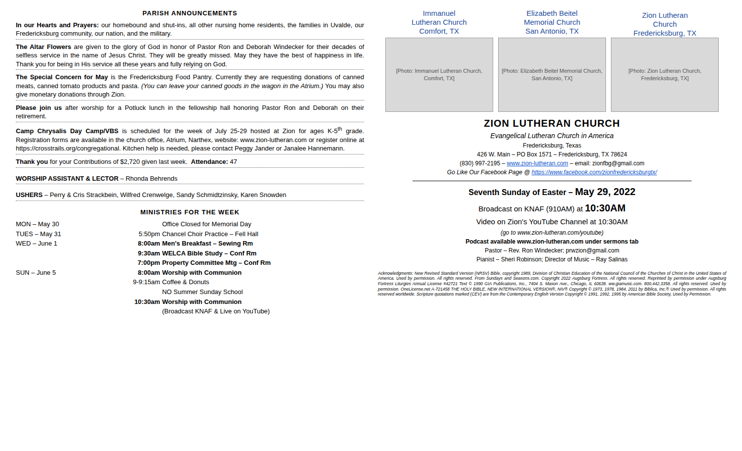PARISH ANNOUNCEMENTS
In our Hearts and Prayers: our homebound and shut-ins, all other nursing home residents, the families in Uvalde, our Fredericksburg community, our nation, and the military.
The Altar Flowers are given to the glory of God in honor of Pastor Ron and Deborah Windecker for their decades of selfless service in the name of Jesus Christ. They will be greatly missed. May they have the best of happiness in life. Thank you for being in His service all these years and fully relying on God.
The Special Concern for May is the Fredericksburg Food Pantry. Currently they are requesting donations of canned meats, canned tomato products and pasta. (You can leave your canned goods in the wagon in the Atrium.) You may also give monetary donations through Zion.
Please join us after worship for a Potluck lunch in the fellowship hall honoring Pastor Ron and Deborah on their retirement.
Camp Chrysalis Day Camp/VBS is scheduled for the week of July 25-29 hosted at Zion for ages K-5th grade. Registration forms are available in the church office, Atrium, Narthex, website: www.zion-lutheran.com or register online at https://crosstrails.org/congregational. Kitchen help is needed, please contact Peggy Jander or Janalee Hannemann.
Thank you for your Contributions of $2,720 given last week. Attendance: 47
WORSHIP ASSISTANT & LECTOR – Rhonda Behrends
USHERS – Perry & Cris Strackbein, Wilfred Crenwelge, Sandy Schmidtzinsky, Karen Snowden
MINISTRIES FOR THE WEEK
| MON – May 30 | | Office Closed for Memorial Day |
| TUES – May 31 | 5:50pm | Chancel Choir Practice – Fell Hall |
| WED – June 1 | 8:00am | Men's Breakfast – Sewing Rm |
| | 9:30am | WELCA Bible Study – Conf Rm |
| | 7:00pm | Property Committee Mtg – Conf Rm |
| SUN – June 5 | 8:00am | Worship with Communion |
| | 9-9:15am | Coffee & Donuts |
| | | NO Summer Sunday School |
| | 10:30am | Worship with Communion |
| | | (Broadcast KNAF & Live on YouTube) |
Immanuel
Lutheran Church
Comfort, TX
[Photo: Immanuel Lutheran Church, Comfort, TX]
Elizabeth Beitel
Memorial Church
San Antonio, TX
[Photo: Elizabeth Beitel Memorial Church, San Antonio, TX]
Zion Lutheran
Church
Fredericksburg, TX
[Photo: Zion Lutheran Church, Fredericksburg, TX]
ZION LUTHERAN CHURCH
Evangelical Lutheran Church in America
Fredericksburg, Texas
426 W. Main – PO Box 1571 – Fredericksburg, TX 78624
(830) 997-2195 – www.zion-lutheran.com – email: zionfbg@gmail.com
Go Like Our Facebook Page @ https://www.facebook.com/zionfredericksburgtx/
Seventh Sunday of Easter – May 29, 2022
Broadcast on KNAF (910AM) at 10:30AM
Video on Zion's YouTube Channel at 10:30AM
(go to www.zion-lutheran.com/youtube)
Podcast available www.zion-lutheran.com under sermons tab
Pastor – Rev. Ron Windecker; prwzion@gmail.com
Pianist – Sheri Robinson; Director of Music – Ray Salinas
Acknowledgments: New Revised Standard Version (NRSV) Bible, copyright 1989, Division of Christian Education of the National Council of the Churches of Christ in the United States of America. Used by permission. All rights reserved. From Sundays and Seasons.com. Copyright 2022 Augsburg Fortress. All rights reserved. Reprinted by permission under Augsburg Fortress Liturgies Annual License #42721 Text © 1990 GIA Publications, Inc., 7404 S. Mason Ave., Chicago, IL 60638. ww.giamusic.com. 800.442.3358. All rights reserved. Used by permission. OneLicense.net A-721458 THE HOLY BIBLE, NEW INTERNATIONAL VERSION®, NIV® Copyright © 1973, 1978, 1984, 2011 by Biblica, Inc.® Used by permission. All rights reserved worldwide. Scripture quotations marked (CEV) are from the Contemporary English Version Copyright © 1991, 1992, 1995 by American Bible Society, Used by Permission.